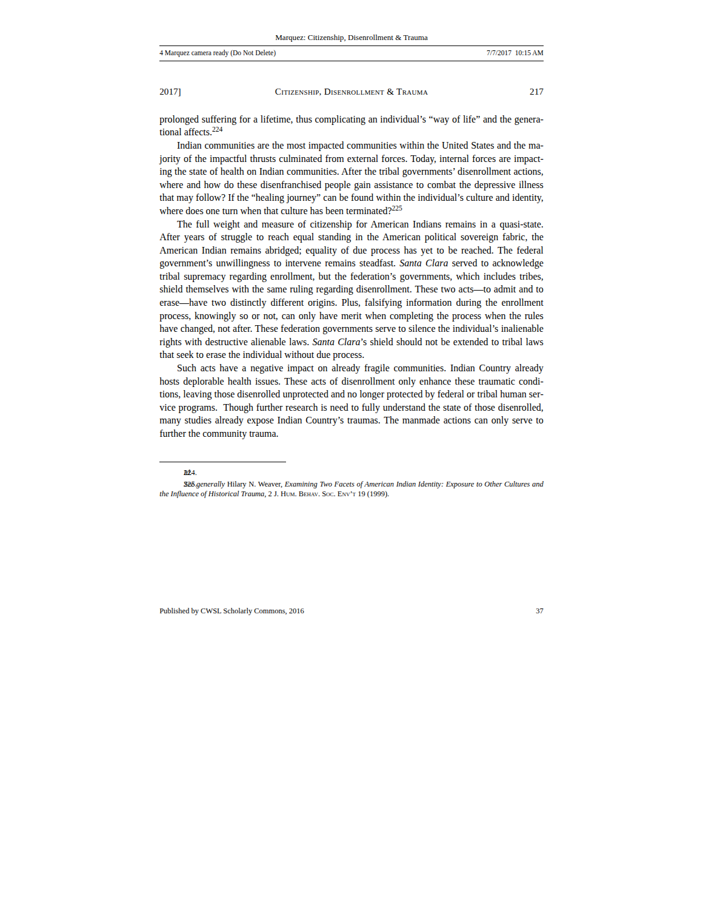Marquez: Citizenship, Disenrollment & Trauma
4 Marquez camera ready (Do Not Delete) 7/7/2017 10:15 AM
2017] Citizenship, Disenrollment & Trauma 217
prolonged suffering for a lifetime, thus complicating an individual’s “way of life” and the generational affects.224
Indian communities are the most impacted communities within the United States and the majority of the impactful thrusts culminated from external forces. Today, internal forces are impacting the state of health on Indian communities. After the tribal governments’ disenrollment actions, where and how do these disenfranchised people gain assistance to combat the depressive illness that may follow? If the “healing journey” can be found within the individual’s culture and identity, where does one turn when that culture has been terminated?225
The full weight and measure of citizenship for American Indians remains in a quasi-state. After years of struggle to reach equal standing in the American political sovereign fabric, the American Indian remains abridged; equality of due process has yet to be reached. The federal government’s unwillingness to intervene remains steadfast. Santa Clara served to acknowledge tribal supremacy regarding enrollment, but the federation’s governments, which includes tribes, shield themselves with the same ruling regarding disenrollment. These two acts—to admit and to erase—have two distinctly different origins. Plus, falsifying information during the enrollment process, knowingly so or not, can only have merit when completing the process when the rules have changed, not after. These federation governments serve to silence the individual’s inalienable rights with destructive alienable laws. Santa Clara’s shield should not be extended to tribal laws that seek to erase the individual without due process.
Such acts have a negative impact on already fragile communities. Indian Country already hosts deplorable health issues. These acts of disenrollment only enhance these traumatic conditions, leaving those disenrolled unprotected and no longer protected by federal or tribal human service programs. Though further research is need to fully understand the state of those disenrolled, many studies already expose Indian Country’s traumas. The manmade actions can only serve to further the community trauma.
224. Id.
225. See generally Hilary N. Weaver, Examining Two Facets of American Indian Identity: Exposure to Other Cultures and the Influence of Historical Trauma, 2 J. Hum. Behav. Soc. Env’t 19 (1999).
Published by CWSL Scholarly Commons, 2016 37